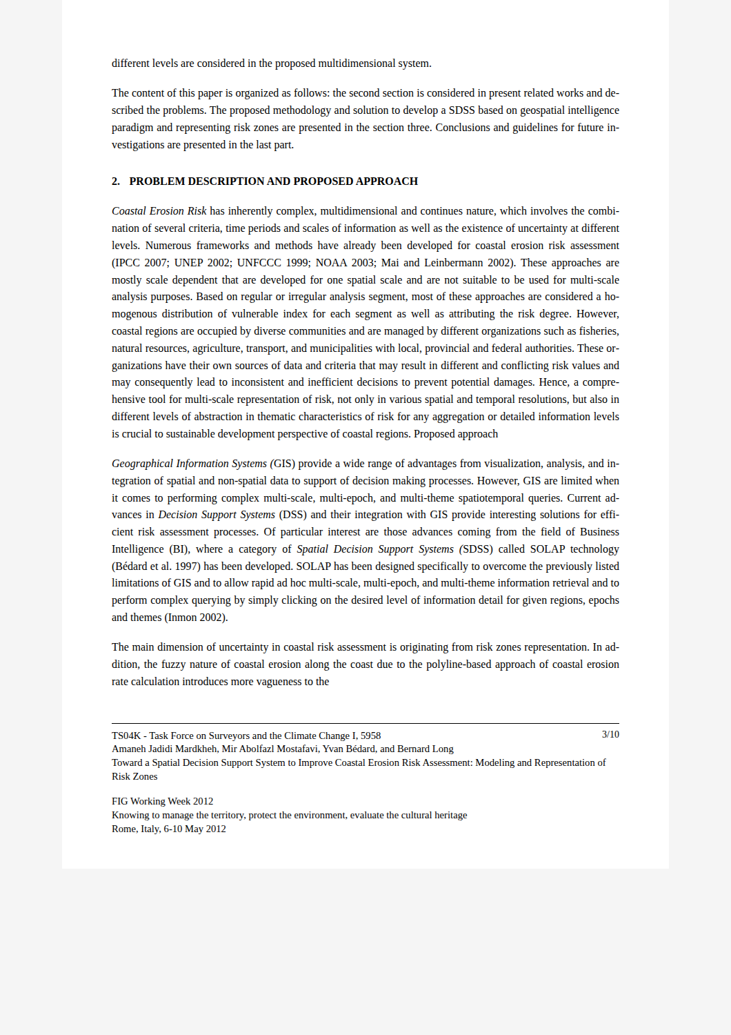different levels are considered in the proposed multidimensional system.
The content of this paper is organized as follows: the second section is considered in present related works and described the problems. The proposed methodology and solution to develop a SDSS based on geospatial intelligence paradigm and representing risk zones are presented in the section three. Conclusions and guidelines for future investigations are presented in the last part.
2. Problem description and proposed approach
Coastal Erosion Risk has inherently complex, multidimensional and continues nature, which involves the combination of several criteria, time periods and scales of information as well as the existence of uncertainty at different levels. Numerous frameworks and methods have already been developed for coastal erosion risk assessment (IPCC 2007; UNEP 2002; UNFCCC 1999; NOAA 2003; Mai and Leinbermann 2002). These approaches are mostly scale dependent that are developed for one spatial scale and are not suitable to be used for multi-scale analysis purposes. Based on regular or irregular analysis segment, most of these approaches are considered a homogenous distribution of vulnerable index for each segment as well as attributing the risk degree. However, coastal regions are occupied by diverse communities and are managed by different organizations such as fisheries, natural resources, agriculture, transport, and municipalities with local, provincial and federal authorities. These organizations have their own sources of data and criteria that may result in different and conflicting risk values and may consequently lead to inconsistent and inefficient decisions to prevent potential damages. Hence, a comprehensive tool for multi-scale representation of risk, not only in various spatial and temporal resolutions, but also in different levels of abstraction in thematic characteristics of risk for any aggregation or detailed information levels is crucial to sustainable development perspective of coastal regions. Proposed approach
Geographical Information Systems (GIS) provide a wide range of advantages from visualization, analysis, and integration of spatial and non-spatial data to support of decision making processes. However, GIS are limited when it comes to performing complex multi-scale, multi-epoch, and multi-theme spatiotemporal queries. Current advances in Decision Support Systems (DSS) and their integration with GIS provide interesting solutions for efficient risk assessment processes. Of particular interest are those advances coming from the field of Business Intelligence (BI), where a category of Spatial Decision Support Systems (SDSS) called SOLAP technology (Bédard et al. 1997) has been developed. SOLAP has been designed specifically to overcome the previously listed limitations of GIS and to allow rapid ad hoc multi-scale, multi-epoch, and multi-theme information retrieval and to perform complex querying by simply clicking on the desired level of information detail for given regions, epochs and themes (Inmon 2002).
The main dimension of uncertainty in coastal risk assessment is originating from risk zones representation. In addition, the fuzzy nature of coastal erosion along the coast due to the polyline-based approach of coastal erosion rate calculation introduces more vagueness to the
3/10
TS04K - Task Force on Surveyors and the Climate Change I, 5958
Amaneh Jadidi Mardkheh, Mir Abolfazl Mostafavi, Yvan Bédard, and Bernard Long
Toward a Spatial Decision Support System to Improve Coastal Erosion Risk Assessment: Modeling and Representation of Risk Zones
FIG Working Week 2012
Knowing to manage the territory, protect the environment, evaluate the cultural heritage
Rome, Italy, 6-10 May 2012